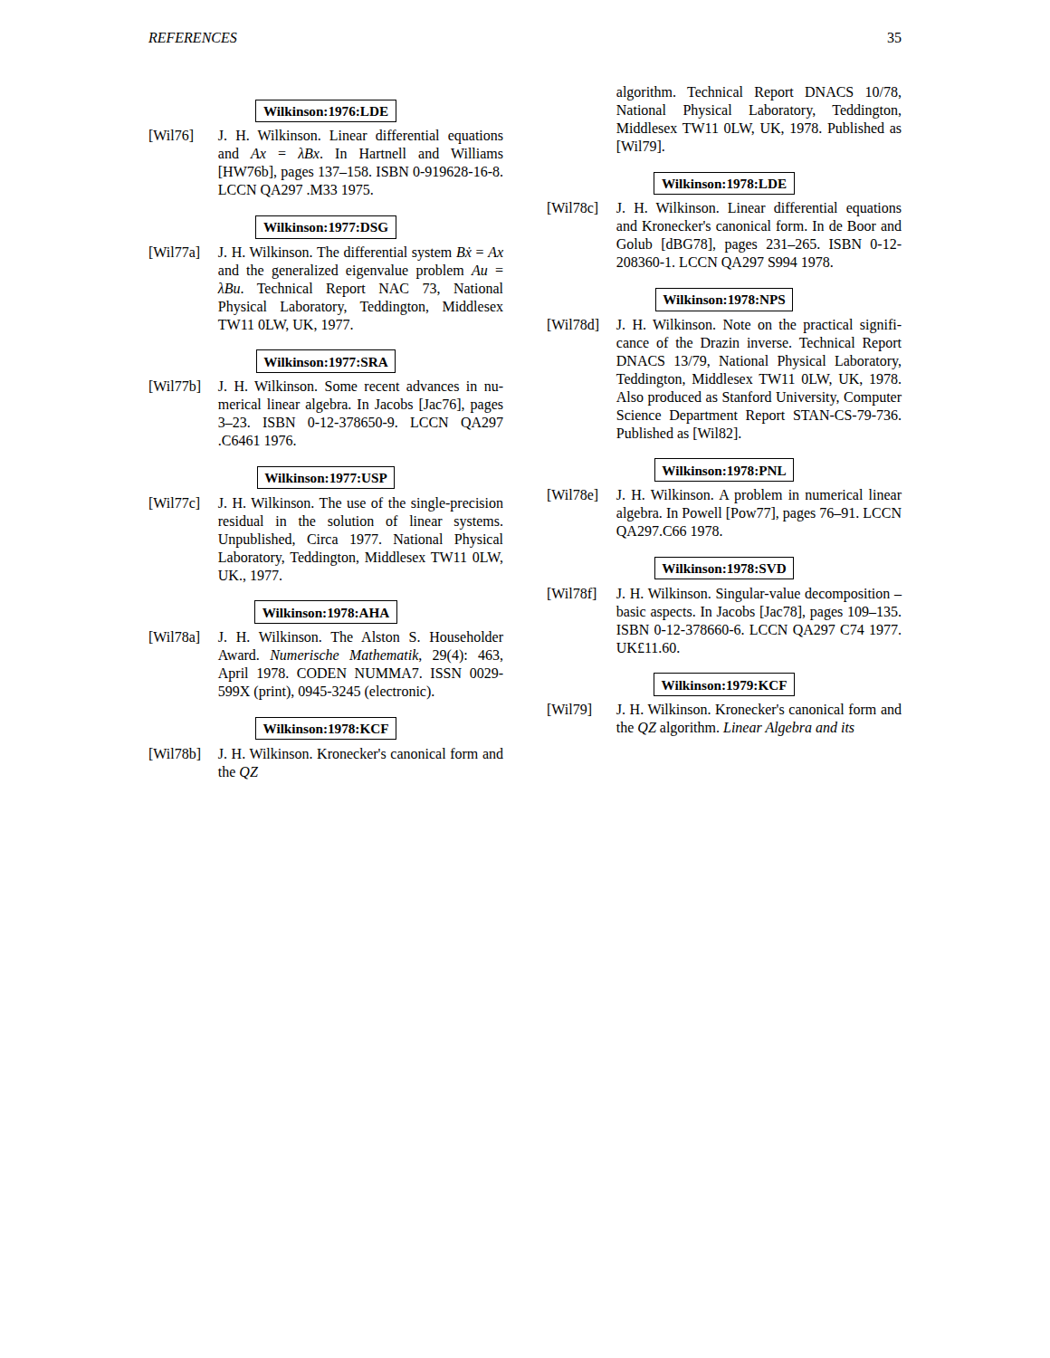REFERENCES 35
Wilkinson:1976:LDE
[Wil76]
J. H. Wilkinson. Linear differential equations and Ax = λBx. In Hartnell and Williams [HW76b], pages 137–158. ISBN 0-919628-16-8. LCCN QA297 .M33 1975.
Wilkinson:1977:DSG
[Wil77a]
J. H. Wilkinson. The differential system Bẋ = Ax and the generalized eigenvalue problem Au = λBu. Technical Report NAC 73, National Physical Laboratory, Teddington, Middlesex TW11 0LW, UK, 1977.
Wilkinson:1977:SRA
[Wil77b]
J. H. Wilkinson. Some recent advances in numerical linear algebra. In Jacobs [Jac76], pages 3–23. ISBN 0-12-378650-9. LCCN QA297 .C6461 1976.
Wilkinson:1977:USP
[Wil77c]
J. H. Wilkinson. The use of the single-precision residual in the solution of linear systems. Unpublished, Circa 1977. National Physical Laboratory, Teddington, Middlesex TW11 0LW, UK., 1977.
Wilkinson:1978:AHA
[Wil78a]
J. H. Wilkinson. The Alston S. Householder Award. Numerische Mathematik, 29(4): 463, April 1978. CODEN NUMMA7. ISSN 0029-599X (print), 0945-3245 (electronic).
Wilkinson:1978:KCF
[Wil78b]
J. H. Wilkinson. Kronecker's canonical form and the QZ
algorithm. Technical Report DNACS 10/78, National Physical Laboratory, Teddington, Middlesex TW11 0LW, UK, 1978. Published as [Wil79].
Wilkinson:1978:LDE
[Wil78c]
J. H. Wilkinson. Linear differential equations and Kronecker's canonical form. In de Boor and Golub [dBG78], pages 231–265. ISBN 0-12-208360-1. LCCN QA297 S994 1978.
Wilkinson:1978:NPS
[Wil78d]
J. H. Wilkinson. Note on the practical significance of the Drazin inverse. Technical Report DNACS 13/79, National Physical Laboratory, Teddington, Middlesex TW11 0LW, UK, 1978. Also produced as Stanford University, Computer Science Department Report STAN-CS-79-736. Published as [Wil82].
Wilkinson:1978:PNL
[Wil78e]
J. H. Wilkinson. A problem in numerical linear algebra. In Powell [Pow77], pages 76–91. LCCN QA297.C66 1978.
Wilkinson:1978:SVD
[Wil78f]
J. H. Wilkinson. Singular-value decomposition – basic aspects. In Jacobs [Jac78], pages 109–135. ISBN 0-12-378660-6. LCCN QA297 C74 1977. UK£11.60.
Wilkinson:1979:KCF
[Wil79]
J. H. Wilkinson. Kronecker's canonical form and the QZ algorithm. Linear Algebra and its